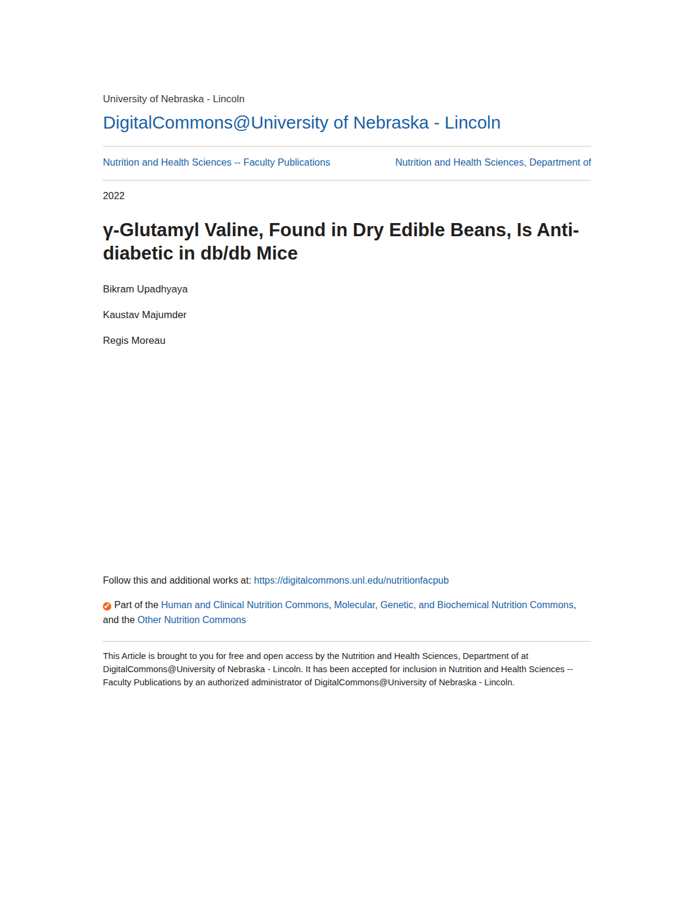University of Nebraska - Lincoln
DigitalCommons@University of Nebraska - Lincoln
Nutrition and Health Sciences -- Faculty Publications
Nutrition and Health Sciences, Department of
2022
γ-Glutamyl Valine, Found in Dry Edible Beans, Is Anti-diabetic in db/db Mice
Bikram Upadhyaya
Kaustav Majumder
Regis Moreau
Follow this and additional works at: https://digitalcommons.unl.edu/nutritionfacpub
✓Part of the Human and Clinical Nutrition Commons, Molecular, Genetic, and Biochemical Nutrition Commons, and the Other Nutrition Commons
This Article is brought to you for free and open access by the Nutrition and Health Sciences, Department of at DigitalCommons@University of Nebraska - Lincoln. It has been accepted for inclusion in Nutrition and Health Sciences -- Faculty Publications by an authorized administrator of DigitalCommons@University of Nebraska - Lincoln.